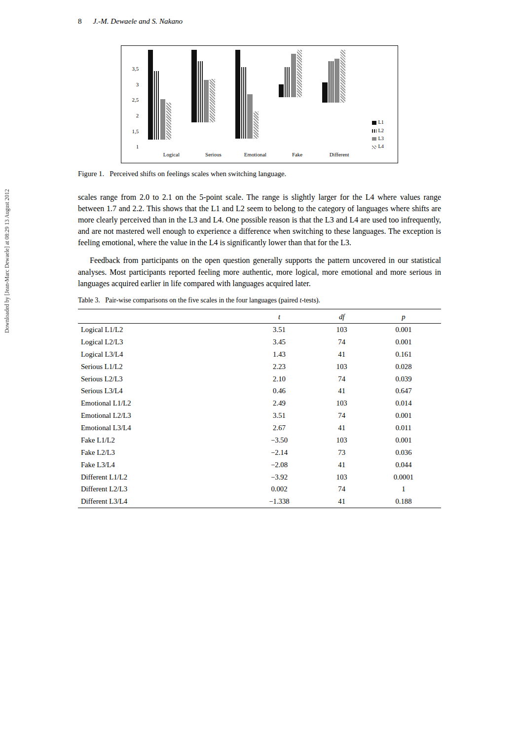Downloaded by [Jean-Marc Dewaele] at 08:29 13 August 2012
8 J.-M. Dewaele and S. Nakano
| 3,5 3 2,5 2 1,5 1 | | L1 L2 L3 L4 |
| | Logical Serious Emotional Fake Different | |
Figure 1. Perceived shifts on feelings scales when switching language.
scales range from 2.0 to 2.1 on the 5-point scale. The range is slightly larger for the L4 where values range between 1.7 and 2.2. This shows that the L1 and L2 seem to belong to the category of languages where shifts are more clearly perceived than in the L3 and L4. One possible reason is that the L3 and L4 are used too infrequently, and are not mastered well enough to experience a difference when switching to these languages. The exception is feeling emotional, where the value in the L4 is significantly lower than that for the L3.
Feedback from participants on the open question generally supports the pattern uncovered in our statistical analyses. Most participants reported feeling more authentic, more logical, more emotional and more serious in languages acquired earlier in life compared with languages acquired later.
Table 3. Pair-wise comparisons on the five scales in the four languages (paired t -tests).
| | t | df | p |
| --- | --- | --- | --- |
| Logical L1/L2 | 3.51 | 103 | 0.001 |
| Logical L2/L3 | 3.45 | 74 | 0.001 |
| Logical L3/L4 | 1.43 | 41 | 0.161 |
| Serious L1/L2 | 2.23 | 103 | 0.028 |
| Serious L2/L3 | 2.10 | 74 | 0.039 |
| Serious L3/L4 | 0.46 | 41 | 0.647 |
| Emotional L1/L2 | 2.49 | 103 | 0.014 |
| Emotional L2/L3 | 3.51 | 74 | 0.001 |
| Emotional L3/L4 | 2.67 | 41 | 0.011 |
| Fake L1/L2 | −3.50 | 103 | 0.001 |
| Fake L2/L3 | −2.14 | 73 | 0.036 |
| Fake L3/L4 | −2.08 | 41 | 0.044 |
| Different L1/L2 | −3.92 | 103 | 0.0001 |
| Different L2/L3 | 0.002 | 74 | 1 |
| Different L3/L4 | −1.338 | 41 | 0.188 |